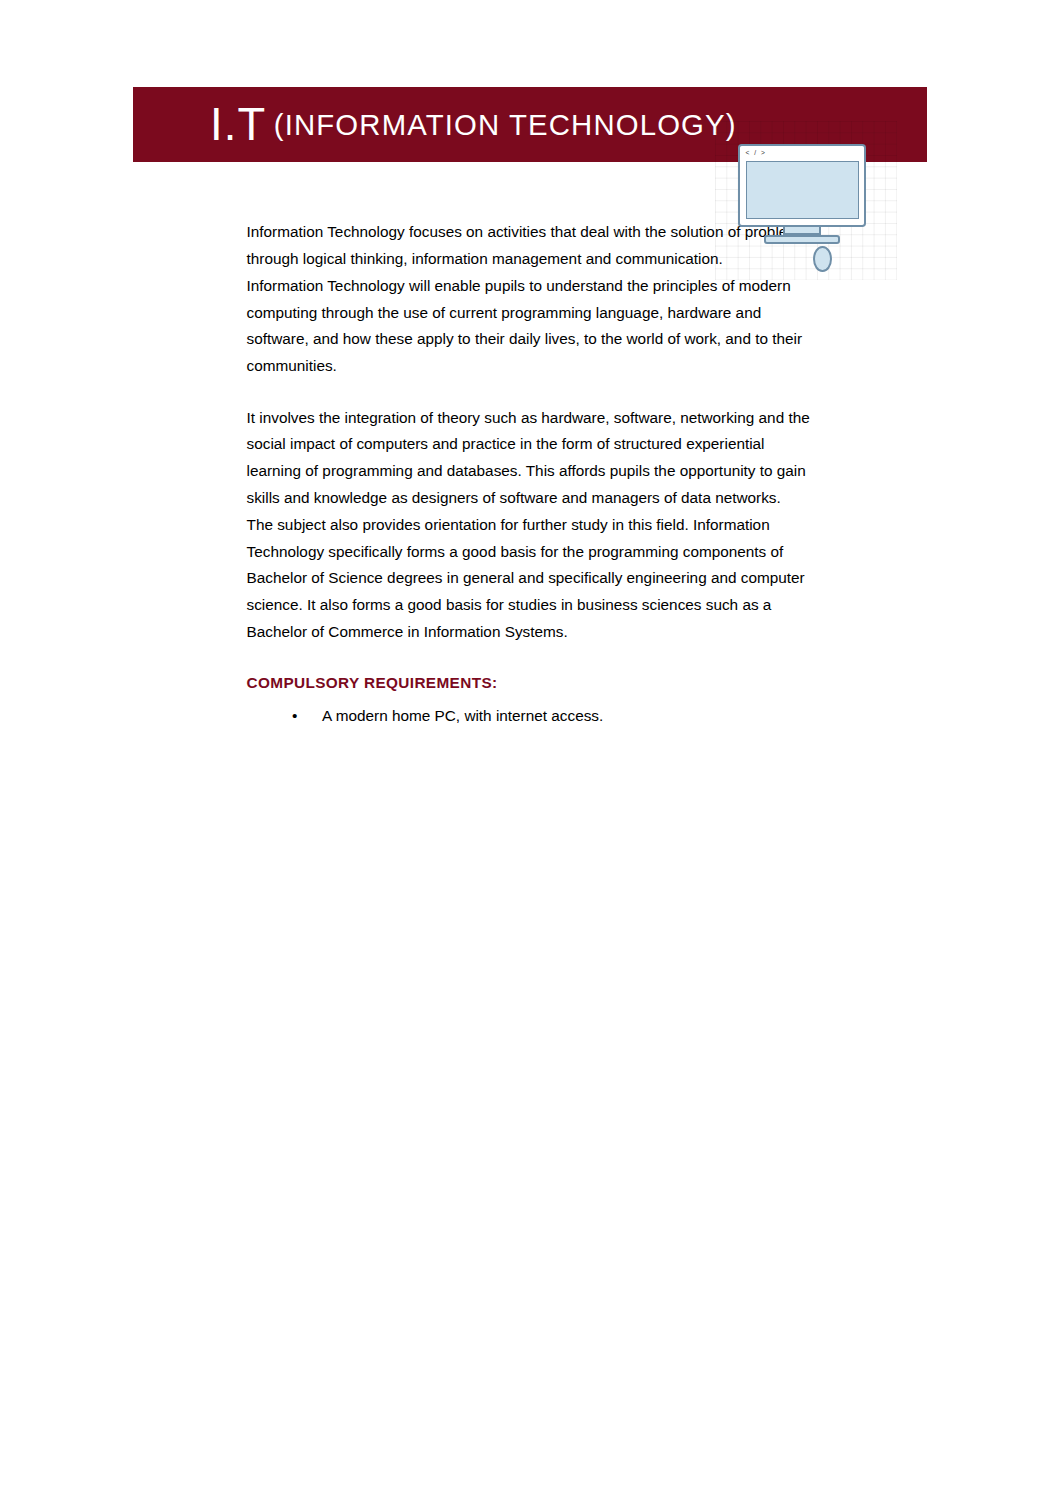I.T(INFORMATION TECHNOLOGY)
< / >
Information Technology focuses on activities that deal with the solution of problems through logical thinking, information management and communication.
Information Technology will enable pupils to understand the principles of modern computing through the use of current programming language, hardware and software, and how these apply to their daily lives, to the world of work, and to their communities.
It involves the integration of theory such as hardware, software, networking and the social impact of computers and practice in the form of structured experiential learning of programming and databases. This affords pupils the opportunity to gain skills and knowledge as designers of software and managers of data networks.
The subject also provides orientation for further study in this field. Information Technology specifically forms a good basis for the programming components of Bachelor of Science degrees in general and specifically engineering and computer science. It also forms a good basis for studies in business sciences such as a Bachelor of Commerce in Information Systems.
COMPULSORY REQUIREMENTS:
A modern home PC, with internet access.